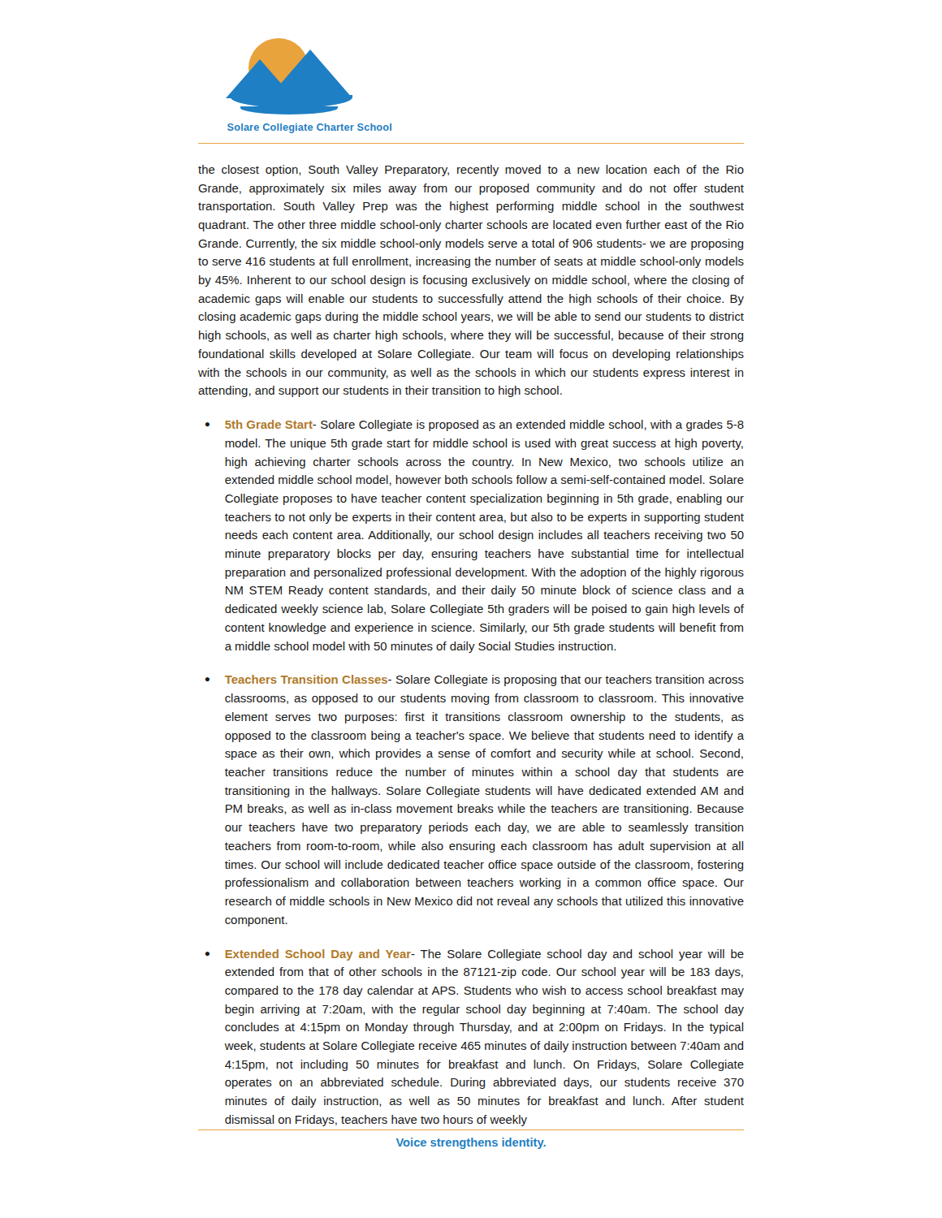Solare Collegiate Charter School
the closest option, South Valley Preparatory, recently moved to a new location each of the Rio Grande, approximately six miles away from our proposed community and do not offer student transportation. South Valley Prep was the highest performing middle school in the southwest quadrant. The other three middle school-only charter schools are located even further east of the Rio Grande. Currently, the six middle school-only models serve a total of 906 students- we are proposing to serve 416 students at full enrollment, increasing the number of seats at middle school-only models by 45%. Inherent to our school design is focusing exclusively on middle school, where the closing of academic gaps will enable our students to successfully attend the high schools of their choice. By closing academic gaps during the middle school years, we will be able to send our students to district high schools, as well as charter high schools, where they will be successful, because of their strong foundational skills developed at Solare Collegiate. Our team will focus on developing relationships with the schools in our community, as well as the schools in which our students express interest in attending, and support our students in their transition to high school.
5th Grade Start- Solare Collegiate is proposed as an extended middle school, with a grades 5-8 model. The unique 5th grade start for middle school is used with great success at high poverty, high achieving charter schools across the country. In New Mexico, two schools utilize an extended middle school model, however both schools follow a semi-self-contained model. Solare Collegiate proposes to have teacher content specialization beginning in 5th grade, enabling our teachers to not only be experts in their content area, but also to be experts in supporting student needs each content area. Additionally, our school design includes all teachers receiving two 50 minute preparatory blocks per day, ensuring teachers have substantial time for intellectual preparation and personalized professional development. With the adoption of the highly rigorous NM STEM Ready content standards, and their daily 50 minute block of science class and a dedicated weekly science lab, Solare Collegiate 5th graders will be poised to gain high levels of content knowledge and experience in science. Similarly, our 5th grade students will benefit from a middle school model with 50 minutes of daily Social Studies instruction.
Teachers Transition Classes- Solare Collegiate is proposing that our teachers transition across classrooms, as opposed to our students moving from classroom to classroom. This innovative element serves two purposes: first it transitions classroom ownership to the students, as opposed to the classroom being a teacher's space. We believe that students need to identify a space as their own, which provides a sense of comfort and security while at school. Second, teacher transitions reduce the number of minutes within a school day that students are transitioning in the hallways. Solare Collegiate students will have dedicated extended AM and PM breaks, as well as in-class movement breaks while the teachers are transitioning. Because our teachers have two preparatory periods each day, we are able to seamlessly transition teachers from room-to-room, while also ensuring each classroom has adult supervision at all times. Our school will include dedicated teacher office space outside of the classroom, fostering professionalism and collaboration between teachers working in a common office space. Our research of middle schools in New Mexico did not reveal any schools that utilized this innovative component.
Extended School Day and Year- The Solare Collegiate school day and school year will be extended from that of other schools in the 87121-zip code. Our school year will be 183 days, compared to the 178 day calendar at APS. Students who wish to access school breakfast may begin arriving at 7:20am, with the regular school day beginning at 7:40am. The school day concludes at 4:15pm on Monday through Thursday, and at 2:00pm on Fridays. In the typical week, students at Solare Collegiate receive 465 minutes of daily instruction between 7:40am and 4:15pm, not including 50 minutes for breakfast and lunch. On Fridays, Solare Collegiate operates on an abbreviated schedule. During abbreviated days, our students receive 370 minutes of daily instruction, as well as 50 minutes for breakfast and lunch. After student dismissal on Fridays, teachers have two hours of weekly
Voice strengthens identity.